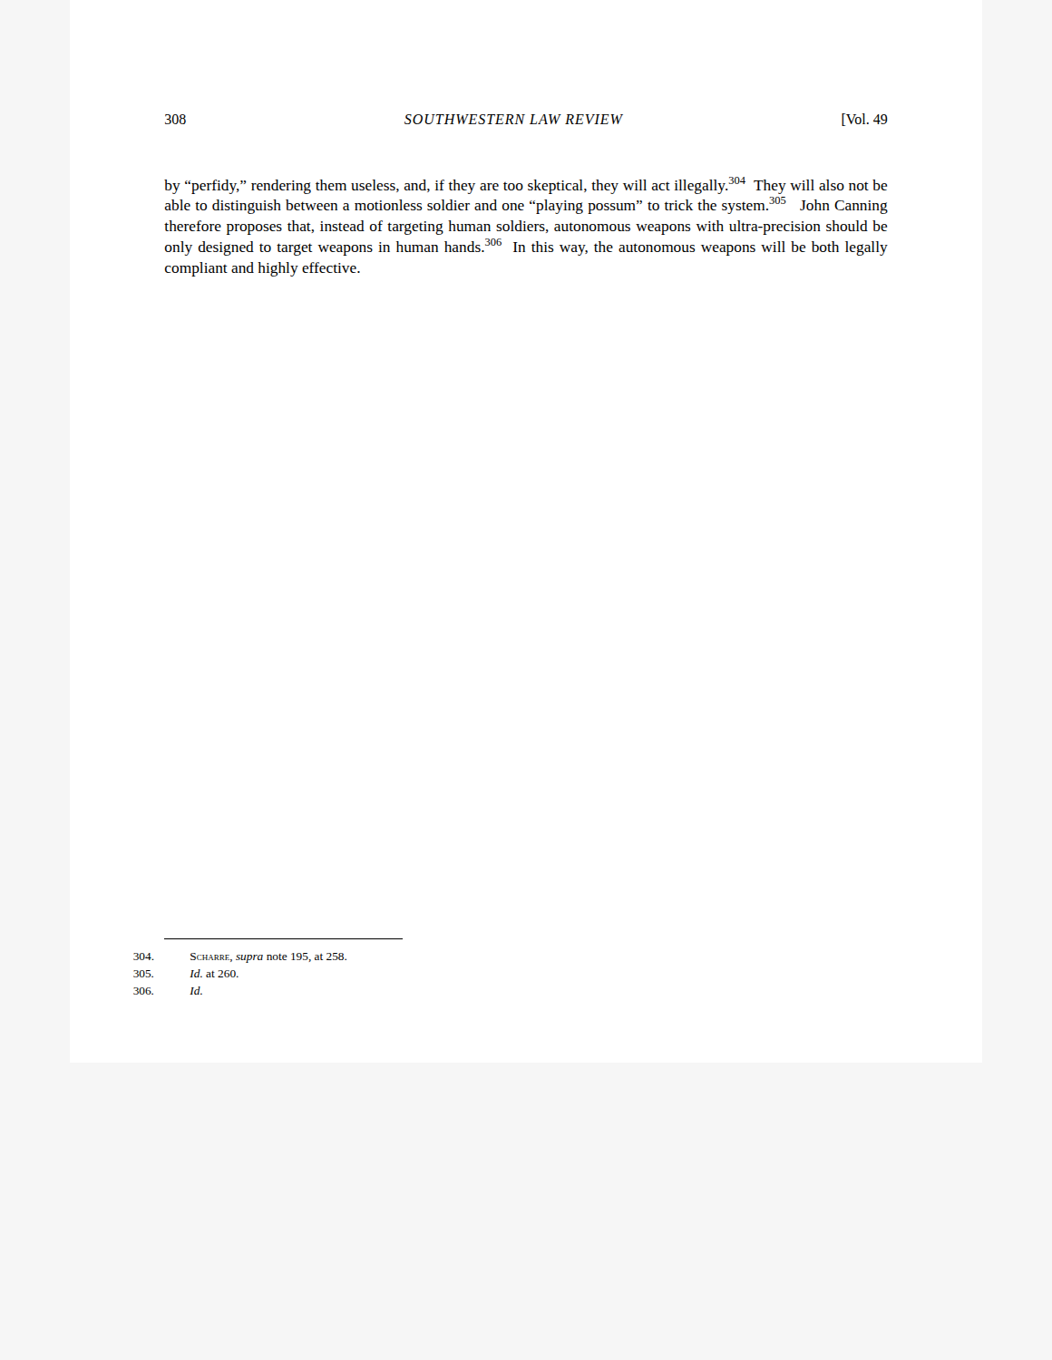308 SOUTHWESTERN LAW REVIEW [Vol. 49
by “perfidy,” rendering them useless, and, if they are too skeptical, they will act illegally.304 They will also not be able to distinguish between a motionless soldier and one “playing possum” to trick the system.305 John Canning therefore proposes that, instead of targeting human soldiers, autonomous weapons with ultra-precision should be only designed to target weapons in human hands.306 In this way, the autonomous weapons will be both legally compliant and highly effective.
304. Scharre, supra note 195, at 258.
305. Id. at 260.
306. Id.